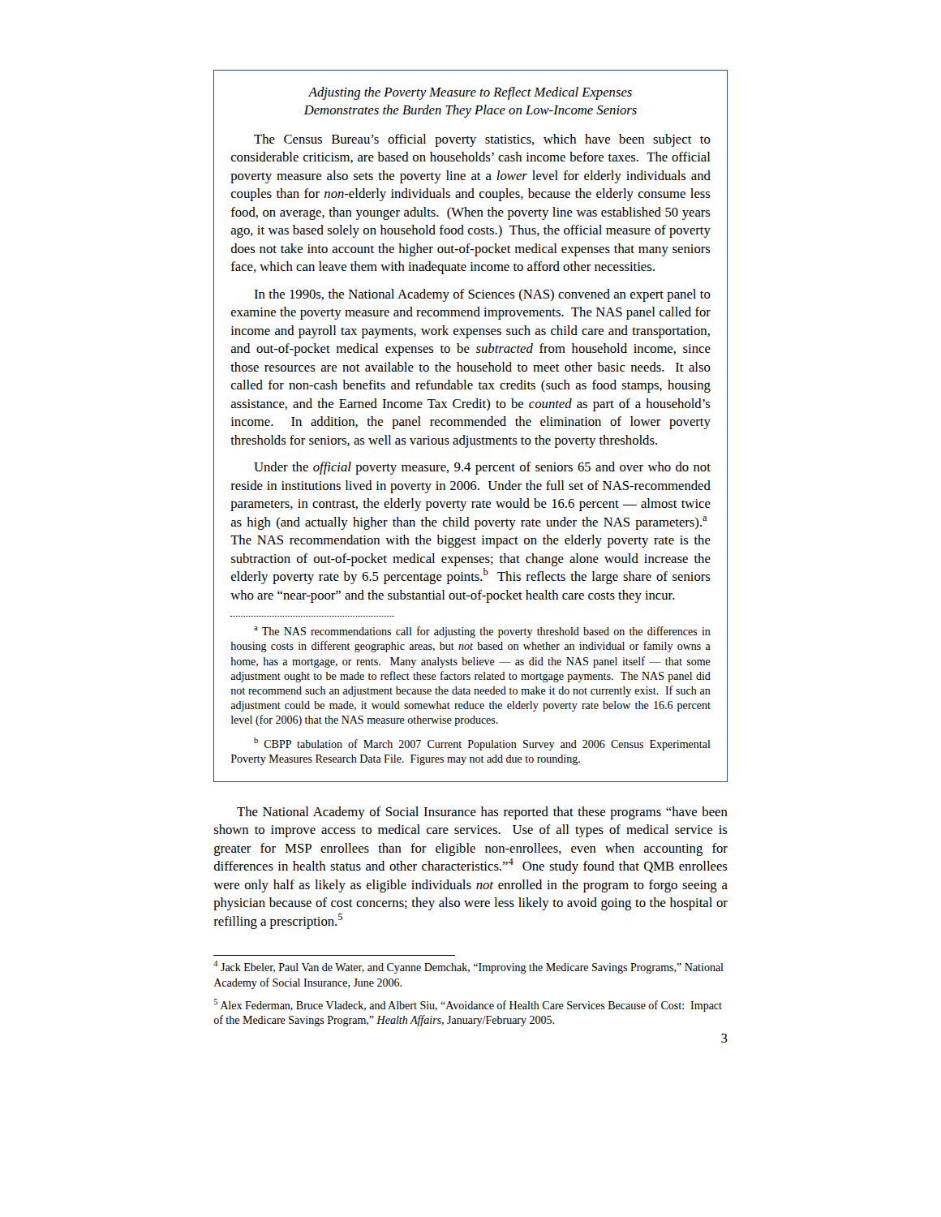Adjusting the Poverty Measure to Reflect Medical Expenses
Demonstrates the Burden They Place on Low-Income Seniors
The Census Bureau’s official poverty statistics, which have been subject to considerable criticism, are based on households’ cash income before taxes. The official poverty measure also sets the poverty line at a lower level for elderly individuals and couples than for non-elderly individuals and couples, because the elderly consume less food, on average, than younger adults. (When the poverty line was established 50 years ago, it was based solely on household food costs.) Thus, the official measure of poverty does not take into account the higher out-of-pocket medical expenses that many seniors face, which can leave them with inadequate income to afford other necessities.
In the 1990s, the National Academy of Sciences (NAS) convened an expert panel to examine the poverty measure and recommend improvements. The NAS panel called for income and payroll tax payments, work expenses such as child care and transportation, and out-of-pocket medical expenses to be subtracted from household income, since those resources are not available to the household to meet other basic needs. It also called for non-cash benefits and refundable tax credits (such as food stamps, housing assistance, and the Earned Income Tax Credit) to be counted as part of a household’s income. In addition, the panel recommended the elimination of lower poverty thresholds for seniors, as well as various adjustments to the poverty thresholds.
Under the official poverty measure, 9.4 percent of seniors 65 and over who do not reside in institutions lived in poverty in 2006. Under the full set of NAS-recommended parameters, in contrast, the elderly poverty rate would be 16.6 percent — almost twice as high (and actually higher than the child poverty rate under the NAS parameters).a The NAS recommendation with the biggest impact on the elderly poverty rate is the subtraction of out-of-pocket medical expenses; that change alone would increase the elderly poverty rate by 6.5 percentage points.b This reflects the large share of seniors who are “near-poor” and the substantial out-of-pocket health care costs they incur.
a The NAS recommendations call for adjusting the poverty threshold based on the differences in housing costs in different geographic areas, but not based on whether an individual or family owns a home, has a mortgage, or rents. Many analysts believe — as did the NAS panel itself — that some adjustment ought to be made to reflect these factors related to mortgage payments. The NAS panel did not recommend such an adjustment because the data needed to make it do not currently exist. If such an adjustment could be made, it would somewhat reduce the elderly poverty rate below the 16.6 percent level (for 2006) that the NAS measure otherwise produces.
b CBPP tabulation of March 2007 Current Population Survey and 2006 Census Experimental Poverty Measures Research Data File. Figures may not add due to rounding.
The National Academy of Social Insurance has reported that these programs “have been shown to improve access to medical care services. Use of all types of medical service is greater for MSP enrollees than for eligible non-enrollees, even when accounting for differences in health status and other characteristics.”4 One study found that QMB enrollees were only half as likely as eligible individuals not enrolled in the program to forgo seeing a physician because of cost concerns; they also were less likely to avoid going to the hospital or refilling a prescription.5
4 Jack Ebeler, Paul Van de Water, and Cyanne Demchak, “Improving the Medicare Savings Programs,” National Academy of Social Insurance, June 2006.
5 Alex Federman, Bruce Vladeck, and Albert Siu, “Avoidance of Health Care Services Because of Cost: Impact of the Medicare Savings Program,” Health Affairs, January/February 2005.
3